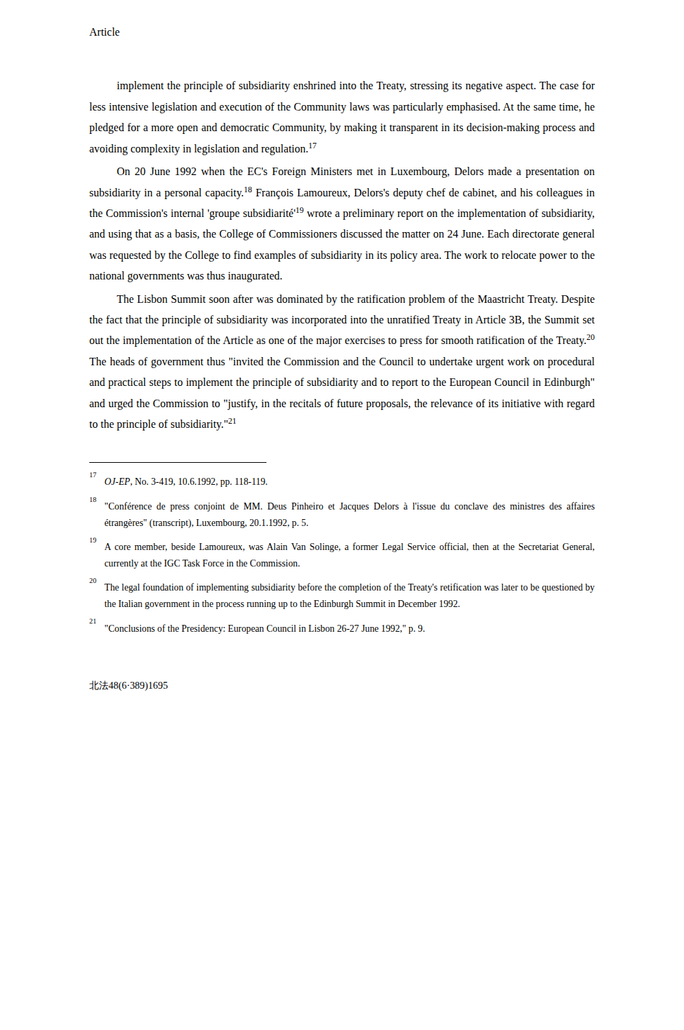Article
implement the principle of subsidiarity enshrined into the Treaty, stressing its negative aspect. The case for less intensive legislation and execution of the Community laws was particularly emphasised. At the same time, he pledged for a more open and democratic Community, by making it transparent in its decision-making process and avoiding complexity in legislation and regulation.17
On 20 June 1992 when the EC's Foreign Ministers met in Luxembourg, Delors made a presentation on subsidiarity in a personal capacity.18 François Lamoureux, Delors's deputy chef de cabinet, and his colleagues in the Commission's internal 'groupe subsidiarité'19 wrote a preliminary report on the implementation of subsidiarity, and using that as a basis, the College of Commissioners discussed the matter on 24 June. Each directorate general was requested by the College to find examples of subsidiarity in its policy area. The work to relocate power to the national governments was thus inaugurated.
The Lisbon Summit soon after was dominated by the ratification problem of the Maastricht Treaty. Despite the fact that the principle of subsidiarity was incorporated into the unratified Treaty in Article 3B, the Summit set out the implementation of the Article as one of the major exercises to press for smooth ratification of the Treaty.20 The heads of government thus "invited the Commission and the Council to undertake urgent work on procedural and practical steps to implement the principle of subsidiarity and to report to the European Council in Edinburgh" and urged the Commission to "justify, in the recitals of future proposals, the relevance of its initiative with regard to the principle of subsidiarity."21
17 OJ-EP, No. 3-419, 10.6.1992, pp. 118-119.
18 "Conférence de press conjoint de MM. Deus Pinheiro et Jacques Delors à l'issue du conclave des ministres des affaires étrangères" (transcript), Luxembourg, 20.1.1992, p. 5.
19 A core member, beside Lamoureux, was Alain Van Solinge, a former Legal Service official, then at the Secretariat General, currently at the IGC Task Force in the Commission.
20 The legal foundation of implementing subsidiarity before the completion of the Treaty's retification was later to be questioned by the Italian government in the process running up to the Edinburgh Summit in December 1992.
21 "Conclusions of the Presidency: European Council in Lisbon 26-27 June 1992," p. 9.
北法48(6·389)1695